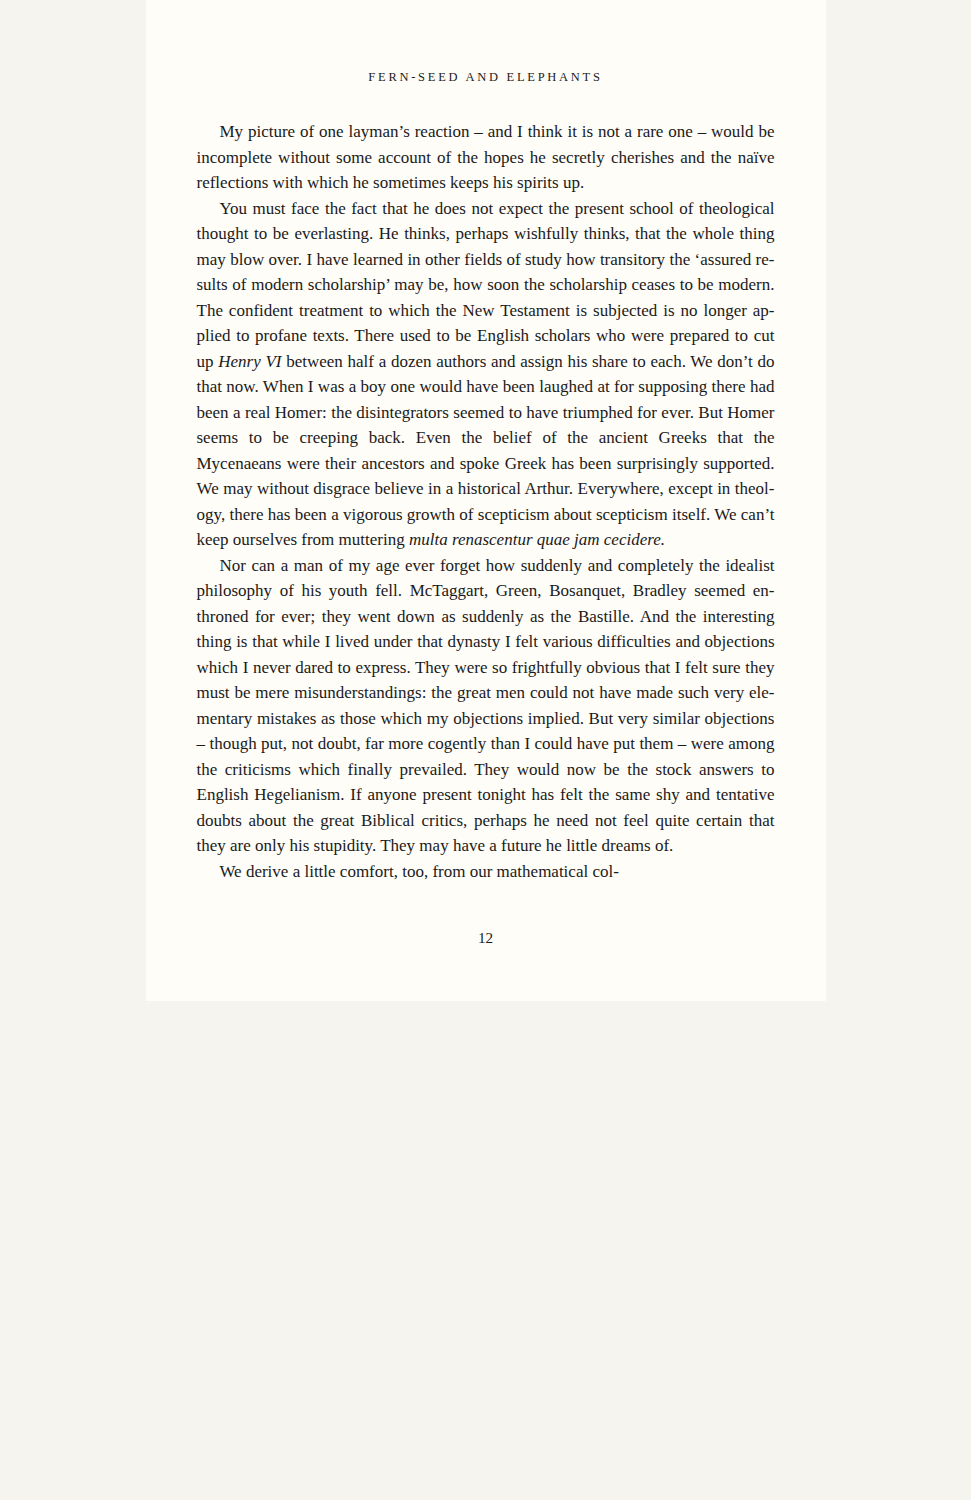Fern-seed and Elephants
My picture of one layman’s reaction – and I think it is not a rare one – would be incomplete without some account of the hopes he secretly cherishes and the naïve reflections with which he sometimes keeps his spirits up.
You must face the fact that he does not expect the present school of theological thought to be everlasting. He thinks, perhaps wishfully thinks, that the whole thing may blow over. I have learned in other fields of study how transitory the ‘assured results of modern scholarship’ may be, how soon the scholarship ceases to be modern. The confident treatment to which the New Testament is subjected is no longer applied to profane texts. There used to be English scholars who were prepared to cut up Henry VI between half a dozen authors and assign his share to each. We don’t do that now. When I was a boy one would have been laughed at for supposing there had been a real Homer: the disintegrators seemed to have triumphed for ever. But Homer seems to be creeping back. Even the belief of the ancient Greeks that the Mycenaeans were their ancestors and spoke Greek has been surprisingly supported. We may without disgrace believe in a historical Arthur. Everywhere, except in theology, there has been a vigorous growth of scepticism about scepticism itself. We can’t keep ourselves from muttering multa renascentur quae jam cecidere.
Nor can a man of my age ever forget how suddenly and completely the idealist philosophy of his youth fell. McTaggart, Green, Bosanquet, Bradley seemed enthroned for ever; they went down as suddenly as the Bastille. And the interesting thing is that while I lived under that dynasty I felt various difficulties and objections which I never dared to express. They were so frightfully obvious that I felt sure they must be mere misunderstandings: the great men could not have made such very elementary mistakes as those which my objections implied. But very similar objections – though put, not doubt, far more cogently than I could have put them – were among the criticisms which finally prevailed. They would now be the stock answers to English Hegelianism. If anyone present tonight has felt the same shy and tentative doubts about the great Biblical critics, perhaps he need not feel quite certain that they are only his stupidity. They may have a future he little dreams of.
We derive a little comfort, too, from our mathematical col-
12